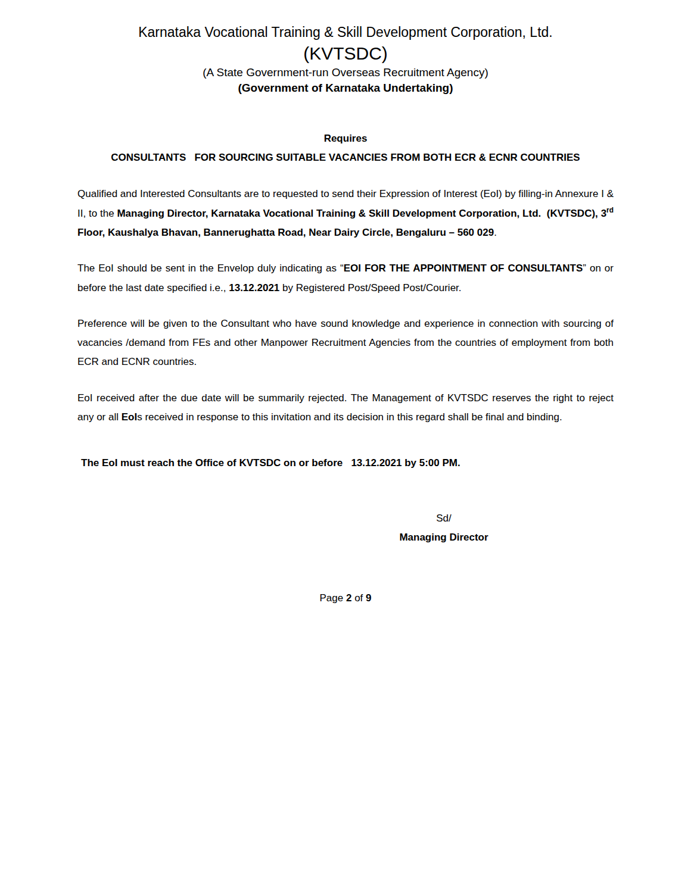Karnataka Vocational Training & Skill Development Corporation, Ltd.
(KVTSDC)
(A State Government-run Overseas Recruitment Agency)
(Government of Karnataka Undertaking)
Requires
CONSULTANTS FOR SOURCING SUITABLE VACANCIES FROM BOTH ECR & ECNR COUNTRIES
Qualified and Interested Consultants are to requested to send their Expression of Interest (EoI) by filling-in Annexure I & II, to the Managing Director, Karnataka Vocational Training & Skill Development Corporation, Ltd. (KVTSDC), 3rd Floor, Kaushalya Bhavan, Bannerughatta Road, Near Dairy Circle, Bengaluru – 560 029.
The EoI should be sent in the Envelop duly indicating as “EOI FOR THE APPOINTMENT OF CONSULTANTS” on or before the last date specified i.e., 13.12.2021 by Registered Post/Speed Post/Courier.
Preference will be given to the Consultant who have sound knowledge and experience in connection with sourcing of vacancies /demand from FEs and other Manpower Recruitment Agencies from the countries of employment from both ECR and ECNR countries.
EoI received after the due date will be summarily rejected. The Management of KVTSDC reserves the right to reject any or all EoIs received in response to this invitation and its decision in this regard shall be final and binding.
The EoI must reach the Office of KVTSDC on or before 13.12.2021 by 5:00 PM.
Sd/
Managing Director
Page 2 of 9